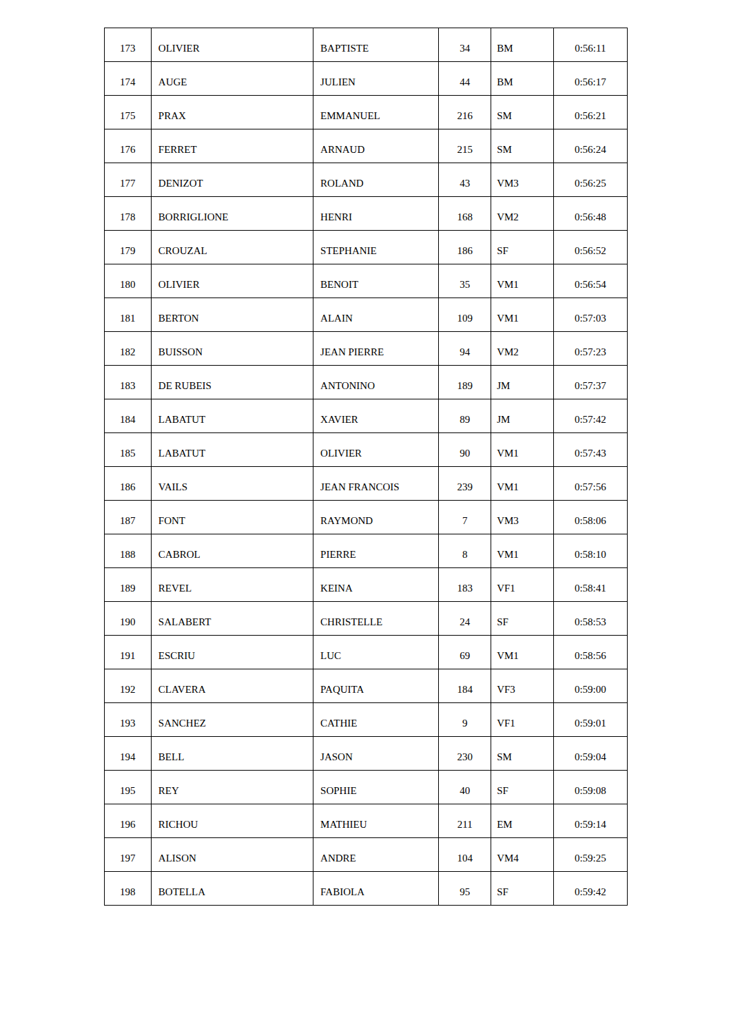| 173 | OLIVIER | BAPTISTE | 34 | BM | 0:56:11 |
| 174 | AUGE | JULIEN | 44 | BM | 0:56:17 |
| 175 | PRAX | EMMANUEL | 216 | SM | 0:56:21 |
| 176 | FERRET | ARNAUD | 215 | SM | 0:56:24 |
| 177 | DENIZOT | ROLAND | 43 | VM3 | 0:56:25 |
| 178 | BORRIGLIONE | HENRI | 168 | VM2 | 0:56:48 |
| 179 | CROUZAL | STEPHANIE | 186 | SF | 0:56:52 |
| 180 | OLIVIER | BENOIT | 35 | VM1 | 0:56:54 |
| 181 | BERTON | ALAIN | 109 | VM1 | 0:57:03 |
| 182 | BUISSON | JEAN PIERRE | 94 | VM2 | 0:57:23 |
| 183 | DE RUBEIS | ANTONINO | 189 | JM | 0:57:37 |
| 184 | LABATUT | XAVIER | 89 | JM | 0:57:42 |
| 185 | LABATUT | OLIVIER | 90 | VM1 | 0:57:43 |
| 186 | VAILS | JEAN FRANCOIS | 239 | VM1 | 0:57:56 |
| 187 | FONT | RAYMOND | 7 | VM3 | 0:58:06 |
| 188 | CABROL | PIERRE | 8 | VM1 | 0:58:10 |
| 189 | REVEL | KEINA | 183 | VF1 | 0:58:41 |
| 190 | SALABERT | CHRISTELLE | 24 | SF | 0:58:53 |
| 191 | ESCRIU | LUC | 69 | VM1 | 0:58:56 |
| 192 | CLAVERA | PAQUITA | 184 | VF3 | 0:59:00 |
| 193 | SANCHEZ | CATHIE | 9 | VF1 | 0:59:01 |
| 194 | BELL | JASON | 230 | SM | 0:59:04 |
| 195 | REY | SOPHIE | 40 | SF | 0:59:08 |
| 196 | RICHOU | MATHIEU | 211 | EM | 0:59:14 |
| 197 | ALISON | ANDRE | 104 | VM4 | 0:59:25 |
| 198 | BOTELLA | FABIOLA | 95 | SF | 0:59:42 |